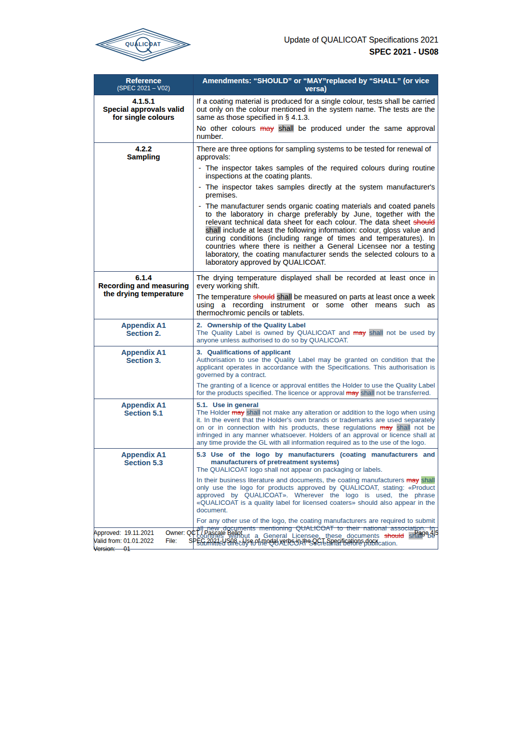QUALICOAT
Update of QUALICOAT Specifications 2021
SPEC 2021 - US08
| Reference (SPEC 2021 – V02) | Amendments: “SHOULD” or “MAY”replaced by “SHALL” (or vice versa) |
| --- | --- |
| 4.1.5.1 Special approvals valid for single colours | If a coating material is produced for a single colour, tests shall be carried out only on the colour mentioned in the system name. The tests are the same as those specified in § 4.1.3. No other colours may shall be produced under the same approval number. |
| 4.2.2 Sampling | There are three options for sampling systems to be tested for renewal of approvals: The inspector takes samples of the required colours during routine inspections at the coating plants. The inspector takes samples directly at the system manufacturer's premises. The manufacturer sends organic coating materials and coated panels to the laboratory in charge preferably by June, together with the relevant technical data sheet for each colour. The data sheet should shall include at least the following information: colour, gloss value and curing conditions (including range of times and temperatures). In countries where there is neither a General Licensee nor a testing laboratory, the coating manufacturer sends the selected colours to a laboratory approved by QUALICOAT. |
| 6.1.4 Recording and measuring the drying temperature | The drying temperature displayed shall be recorded at least once in every working shift. The temperature should shall be measured on parts at least once a week using a recording instrument or some other means such as thermochromic pencils or tablets. |
| Appendix A1 Section 2. | 2. Ownership of the Quality Label The Quality Label is owned by QUALICOAT and may shall not be used by anyone unless authorised to do so by QUALICOAT. |
| Appendix A1 Section 3. | 3. Qualifications of applicant Authorisation to use the Quality Label may be granted on condition that the applicant operates in accordance with the Specifications. This authorisation is governed by a contract. The granting of a licence or approval entitles the Holder to use the Quality Label for the products specified. The licence or approval may shall not be transferred. |
| Appendix A1 Section 5.1 | 5.1. Use in general The Holder may shall not make any alteration or addition to the logo when using it. In the event that the Holder's own brands or trademarks are used separately on or in connection with his products, these regulations may shall not be infringed in any manner whatsoever. Holders of an approval or licence shall at any time provide the GL with all information required as to the use of the logo. |
| Appendix A1 Section 5.3 | 5.3 Use of the logo by manufacturers (coating manufacturers and manufacturers of pretreatment systems) The QUALICOAT logo shall not appear on packaging or labels. In their business literature and documents, the coating manufacturers may shall only use the logo for products approved by QUALICOAT, stating: «Product approved by QUALICOAT». Wherever the logo is used, the phrase «QUALICOAT is a quality label for licensed coaters» should also appear in the document. For any other use of the logo, the coating manufacturers are required to submit all new documents mentioning QUALICOAT to their national association. In countries without a General Licensee, these documents should shall be submitted directly to the QUALICOAT Secretariat before publication. |
Approved: 19.11.2021
Valid from: 01.01.2022
Version: 01
Owner: QCT / Pascale Bellot
File: SPEC 2021-US08 - Use of modal verbs in the QCT Specifications.docx
Page 4|5